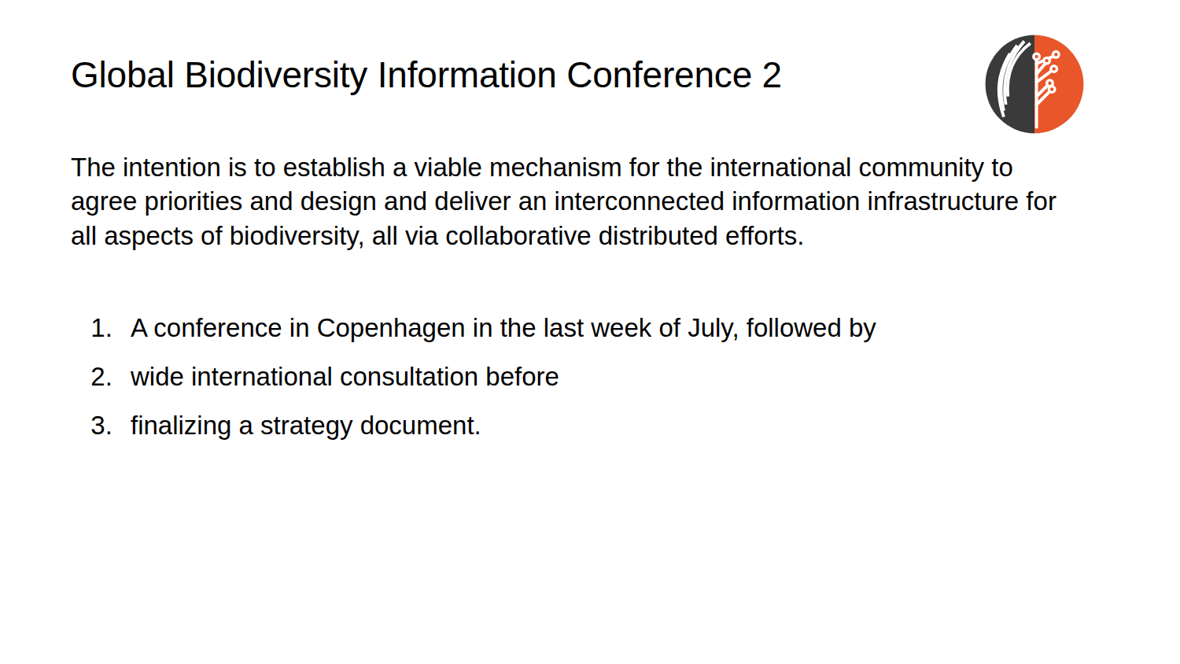GBIF logo
Global Biodiversity Information Conference 2
The intention is to establish a viable mechanism for the international community to agree priorities and design and deliver an interconnected information infrastructure for all aspects of biodiversity, all via collaborative distributed efforts.
A conference in Copenhagen in the last week of July, followed by
wide international consultation before
finalizing a strategy document.